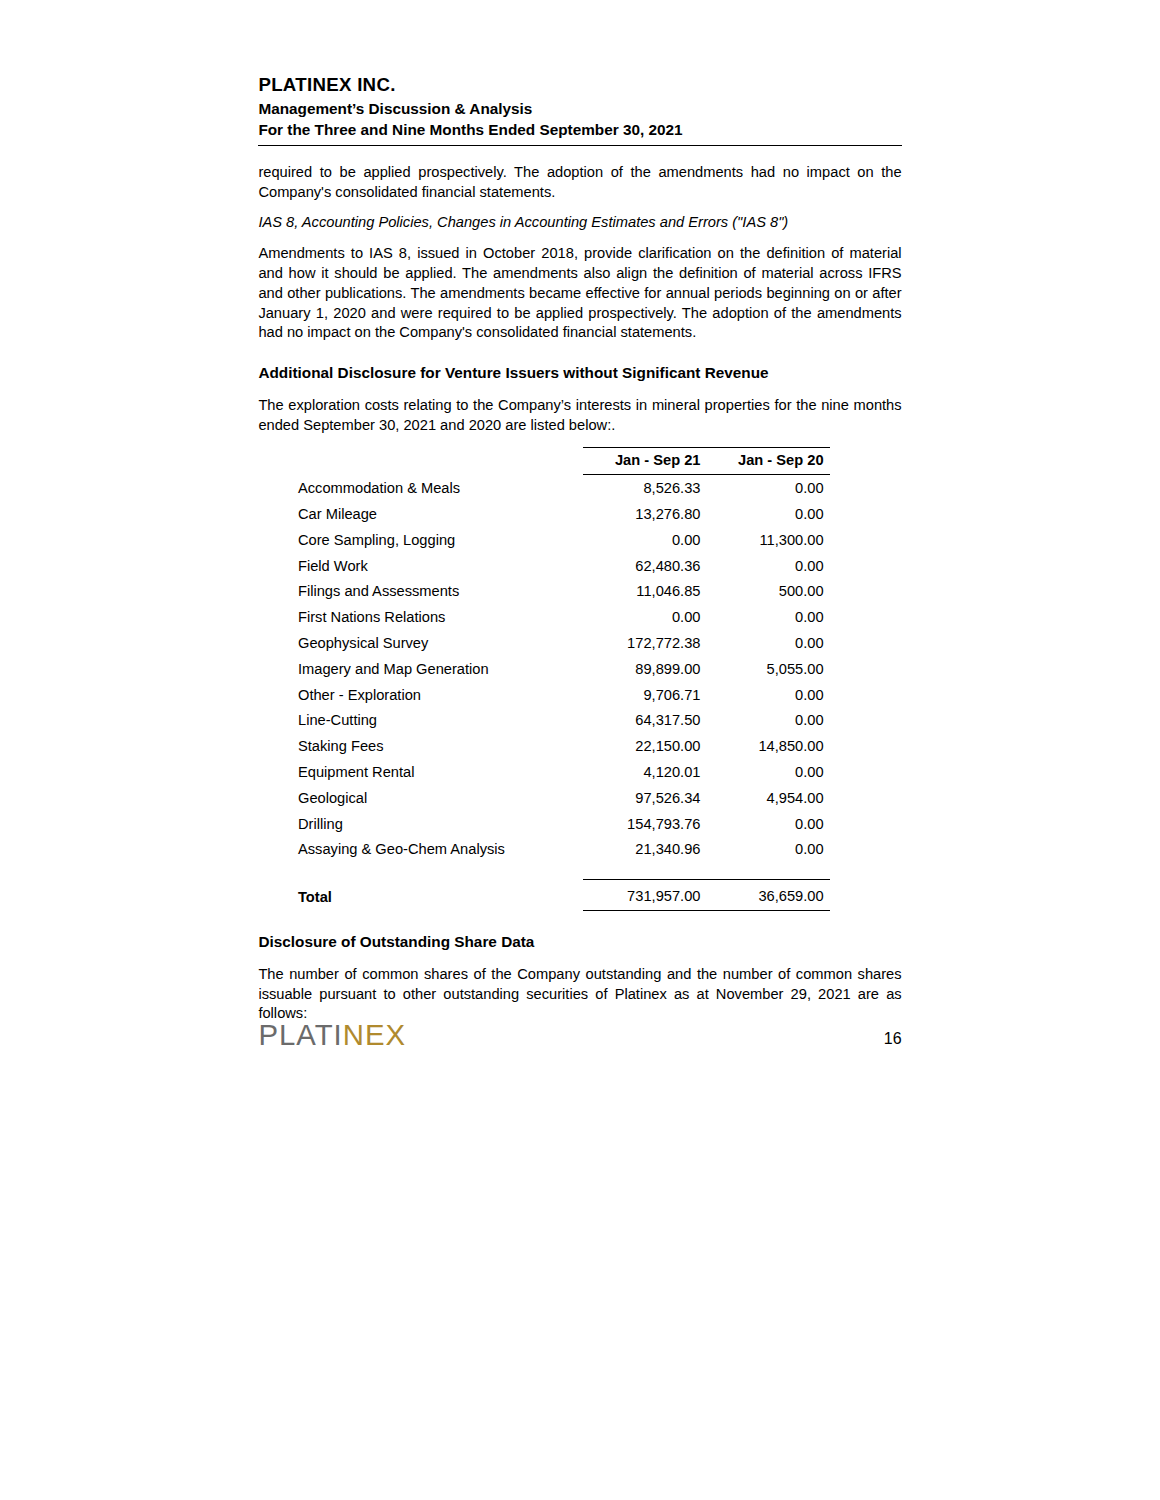PLATINEX INC.
Management’s Discussion & Analysis
For the Three and Nine Months Ended September 30, 2021
required to be applied prospectively. The adoption of the amendments had no impact on the Company's consolidated financial statements.
IAS 8, Accounting Policies, Changes in Accounting Estimates and Errors ("IAS 8")
Amendments to IAS 8, issued in October 2018, provide clarification on the definition of material and how it should be applied. The amendments also align the definition of material across IFRS and other publications. The amendments became effective for annual periods beginning on or after January 1, 2020 and were required to be applied prospectively. The adoption of the amendments had no impact on the Company's consolidated financial statements.
Additional Disclosure for Venture Issuers without Significant Revenue
The exploration costs relating to the Company’s interests in mineral properties for the nine months ended September 30, 2021 and 2020 are listed below:.
| | Jan - Sep 21 | Jan - Sep 20 |
| --- | --- | --- |
| Accommodation & Meals | 8,526.33 | 0.00 |
| Car Mileage | 13,276.80 | 0.00 |
| Core Sampling, Logging | 0.00 | 11,300.00 |
| Field Work | 62,480.36 | 0.00 |
| Filings and Assessments | 11,046.85 | 500.00 |
| First Nations Relations | 0.00 | 0.00 |
| Geophysical Survey | 172,772.38 | 0.00 |
| Imagery and Map Generation | 89,899.00 | 5,055.00 |
| Other - Exploration | 9,706.71 | 0.00 |
| Line-Cutting | 64,317.50 | 0.00 |
| Staking Fees | 22,150.00 | 14,850.00 |
| Equipment Rental | 4,120.01 | 0.00 |
| Geological | 97,526.34 | 4,954.00 |
| Drilling | 154,793.76 | 0.00 |
| Assaying & Geo-Chem Analysis | 21,340.96 | 0.00 |
| Total | 731,957.00 | 36,659.00 |
Disclosure of Outstanding Share Data
The number of common shares of the Company outstanding and the number of common shares issuable pursuant to other outstanding securities of Platinex as at November 29, 2021 are as follows:
PLATINEX
16